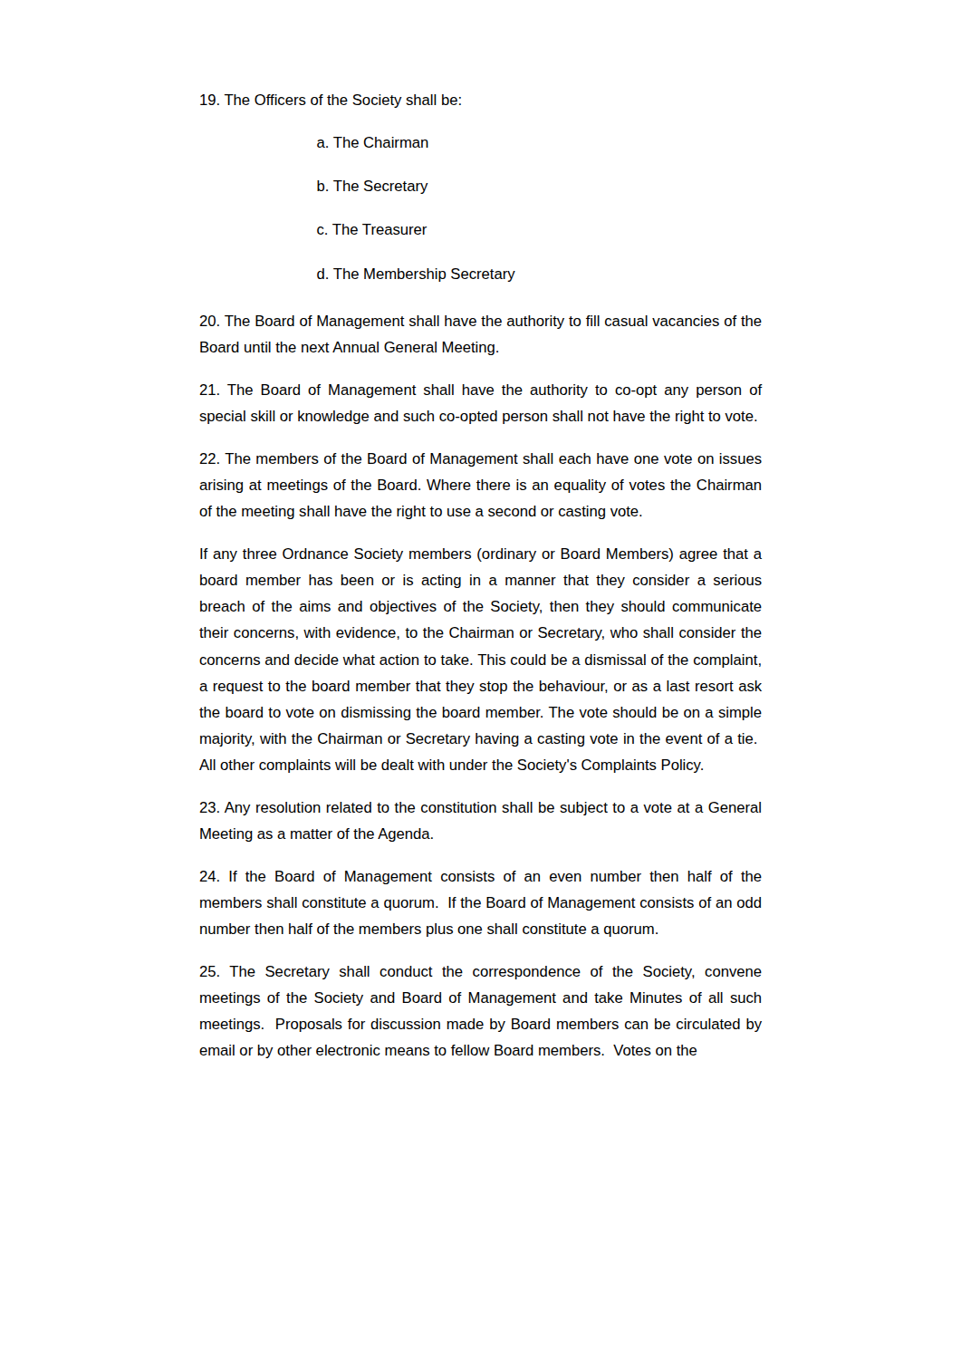19. The Officers of the Society shall be:
a. The Chairman
b. The Secretary
c. The Treasurer
d. The Membership Secretary
20. The Board of Management shall have the authority to fill casual vacancies of the Board until the next Annual General Meeting.
21. The Board of Management shall have the authority to co-opt any person of special skill or knowledge and such co-opted person shall not have the right to vote.
22. The members of the Board of Management shall each have one vote on issues arising at meetings of the Board. Where there is an equality of votes the Chairman of the meeting shall have the right to use a second or casting vote.
If any three Ordnance Society members (ordinary or Board Members) agree that a board member has been or is acting in a manner that they consider a serious breach of the aims and objectives of the Society, then they should communicate their concerns, with evidence, to the Chairman or Secretary, who shall consider the concerns and decide what action to take. This could be a dismissal of the complaint, a request to the board member that they stop the behaviour, or as a last resort ask the board to vote on dismissing the board member. The vote should be on a simple majority, with the Chairman or Secretary having a casting vote in the event of a tie. All other complaints will be dealt with under the Society's Complaints Policy.
23. Any resolution related to the constitution shall be subject to a vote at a General Meeting as a matter of the Agenda.
24. If the Board of Management consists of an even number then half of the members shall constitute a quorum. If the Board of Management consists of an odd number then half of the members plus one shall constitute a quorum.
25. The Secretary shall conduct the correspondence of the Society, convene meetings of the Society and Board of Management and take Minutes of all such meetings. Proposals for discussion made by Board members can be circulated by email or by other electronic means to fellow Board members. Votes on the